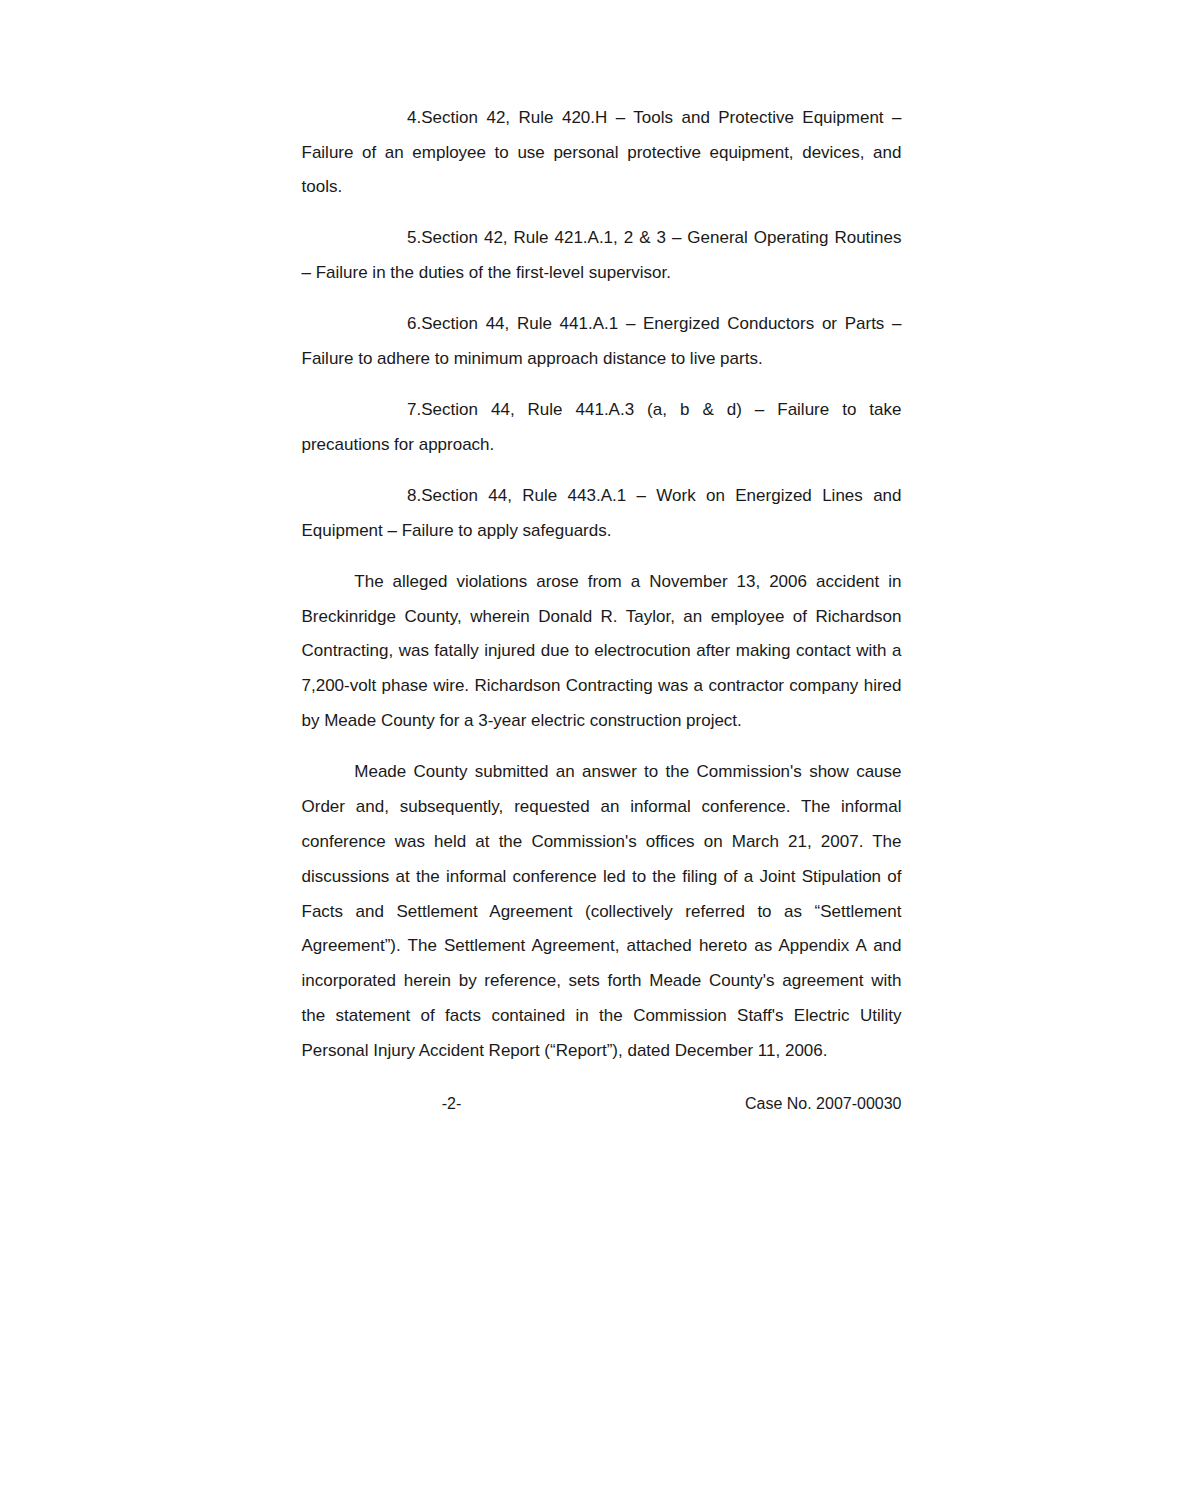4. Section 42, Rule 420.H – Tools and Protective Equipment – Failure of an employee to use personal protective equipment, devices, and tools.
5. Section 42, Rule 421.A.1, 2 & 3 – General Operating Routines – Failure in the duties of the first-level supervisor.
6. Section 44, Rule 441.A.1 – Energized Conductors or Parts – Failure to adhere to minimum approach distance to live parts.
7. Section 44, Rule 441.A.3 (a, b & d) – Failure to take precautions for approach.
8. Section 44, Rule 443.A.1 – Work on Energized Lines and Equipment – Failure to apply safeguards.
The alleged violations arose from a November 13, 2006 accident in Breckinridge County, wherein Donald R. Taylor, an employee of Richardson Contracting, was fatally injured due to electrocution after making contact with a 7,200-volt phase wire. Richardson Contracting was a contractor company hired by Meade County for a 3-year electric construction project.
Meade County submitted an answer to the Commission's show cause Order and, subsequently, requested an informal conference. The informal conference was held at the Commission's offices on March 21, 2007. The discussions at the informal conference led to the filing of a Joint Stipulation of Facts and Settlement Agreement (collectively referred to as “Settlement Agreement”). The Settlement Agreement, attached hereto as Appendix A and incorporated herein by reference, sets forth Meade County's agreement with the statement of facts contained in the Commission Staff's Electric Utility Personal Injury Accident Report (“Report”), dated December 11, 2006.
-2-Case No. 2007-00030